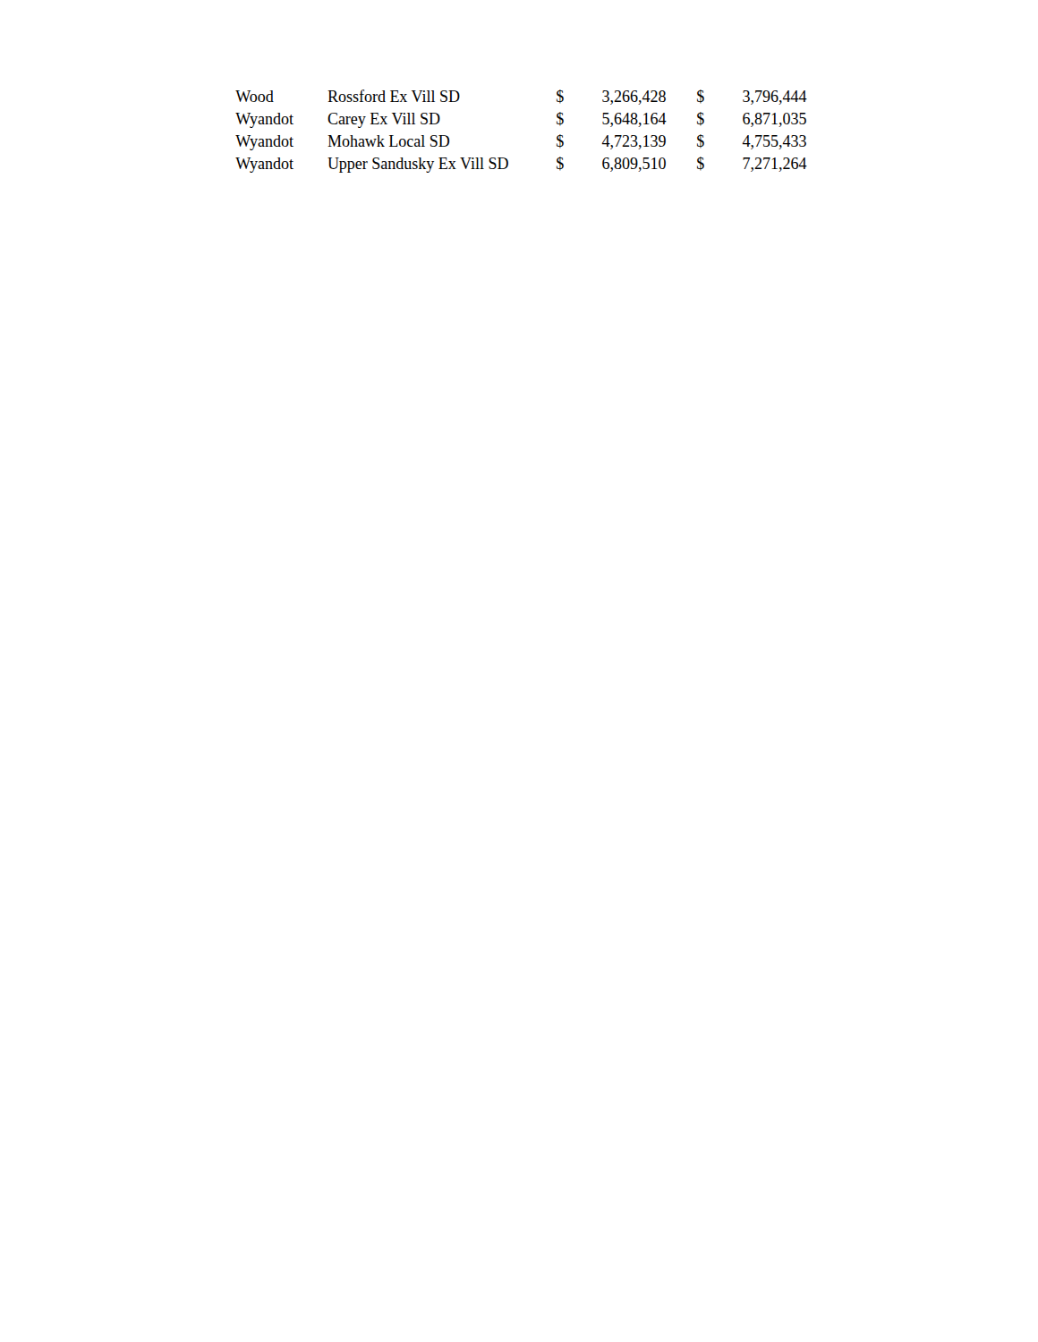| Wood | Rossford Ex Vill SD | $ | 3,266,428 | $ | 3,796,444 |
| Wyandot | Carey Ex Vill SD | $ | 5,648,164 | $ | 6,871,035 |
| Wyandot | Mohawk Local SD | $ | 4,723,139 | $ | 4,755,433 |
| Wyandot | Upper Sandusky Ex Vill SD | $ | 6,809,510 | $ | 7,271,264 |